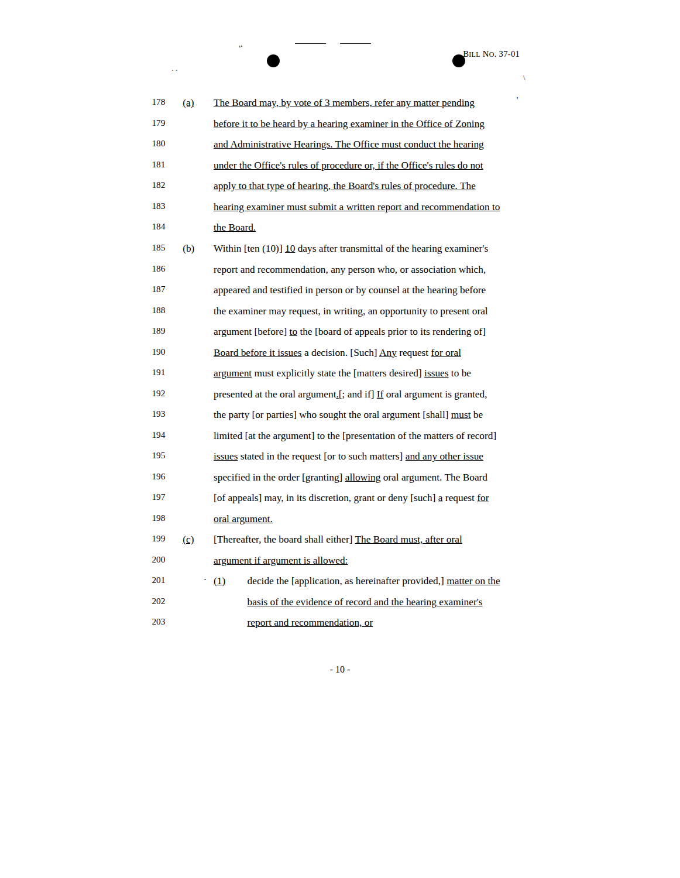‘‘ ·· BILL NO. 37-01 \ '
| 178 | (a) The Board may, by vote of 3 members, refer any matter pending |
| 179 | before it to be heard by a hearing examiner in the Office of Zoning |
| 180 | and Administrative Hearings. The Office must conduct the hearing |
| 181 | under the Office's rules of procedure or, if the Office's rules do not |
| 182 | apply to that type of hearing, the Board's rules of procedure. The |
| 183 | hearing examiner must submit a written report and recommendation to |
| 184 | the Board. |
| 185 | (b) Within [ten (10)] 10 days after transmittal of the hearing examiner's |
| 186 | report and recommendation, any person who, or association which, |
| 187 | appeared and testified in person or by counsel at the hearing before |
| 188 | the examiner may request, in writing, an opportunity to present oral |
| 189 | argument [before] to the [board of appeals prior to its rendering of] |
| 190 | Board before it issues a decision. [Such] Any request for oral |
| 191 | argument must explicitly state the [matters desired] issues to be |
| 192 | presented at the oral argument . [; and if] If oral argument is granted, |
| 193 | the party [or parties] who sought the oral argument [shall] must be |
| 194 | limited [at the argument] to the [presentation of the matters of record] |
| 195 | issues stated in the request [or to such matters] and any other issue |
| 196 | specified in the order [granting] allowing oral argument. The Board |
| 197 | [of appeals] may, in its discretion, grant or deny [such] a request for |
| 198 | oral argument. |
| 199 | (c) [Thereafter, the board shall either] The Board must, after oral |
| 200 | argument if argument is allowed: |
| 201 | (1) decide the [application, as hereinafter provided,] matter on the |
| 202 | basis of the evidence of record and the hearing examiner's |
| 203 | report and recommendation, or |
- 10 -